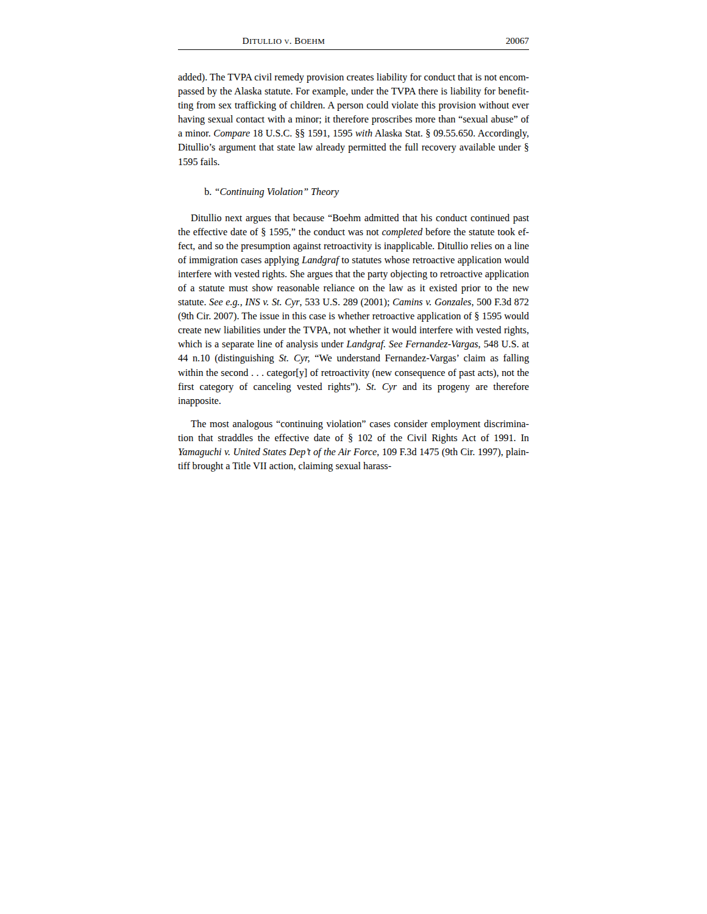DITULLIO v. BOEHM 20067
added). The TVPA civil remedy provision creates liability for conduct that is not encompassed by the Alaska statute. For example, under the TVPA there is liability for benefitting from sex trafficking of children. A person could violate this provision without ever having sexual contact with a minor; it therefore proscribes more than “sexual abuse” of a minor. Compare 18 U.S.C. §§ 1591, 1595 with Alaska Stat. § 09.55.650. Accordingly, Ditullio’s argument that state law already permitted the full recovery available under § 1595 fails.
b. “Continuing Violation” Theory
Ditullio next argues that because “Boehm admitted that his conduct continued past the effective date of § 1595,” the conduct was not completed before the statute took effect, and so the presumption against retroactivity is inapplicable. Ditullio relies on a line of immigration cases applying Landgraf to statutes whose retroactive application would interfere with vested rights. She argues that the party objecting to retroactive application of a statute must show reasonable reliance on the law as it existed prior to the new statute. See e.g., INS v. St. Cyr, 533 U.S. 289 (2001); Camins v. Gonzales, 500 F.3d 872 (9th Cir. 2007). The issue in this case is whether retroactive application of § 1595 would create new liabilities under the TVPA, not whether it would interfere with vested rights, which is a separate line of analysis under Landgraf. See Fernandez-Vargas, 548 U.S. at 44 n.10 (distinguishing St. Cyr, “We understand Fernandez-Vargas’ claim as falling within the second . . . categor[y] of retroactivity (new consequence of past acts), not the first category of canceling vested rights”). St. Cyr and its progeny are therefore inapposite.
The most analogous “continuing violation” cases consider employment discrimination that straddles the effective date of § 102 of the Civil Rights Act of 1991. In Yamaguchi v. United States Dep’t of the Air Force, 109 F.3d 1475 (9th Cir. 1997), plaintiff brought a Title VII action, claiming sexual harass-